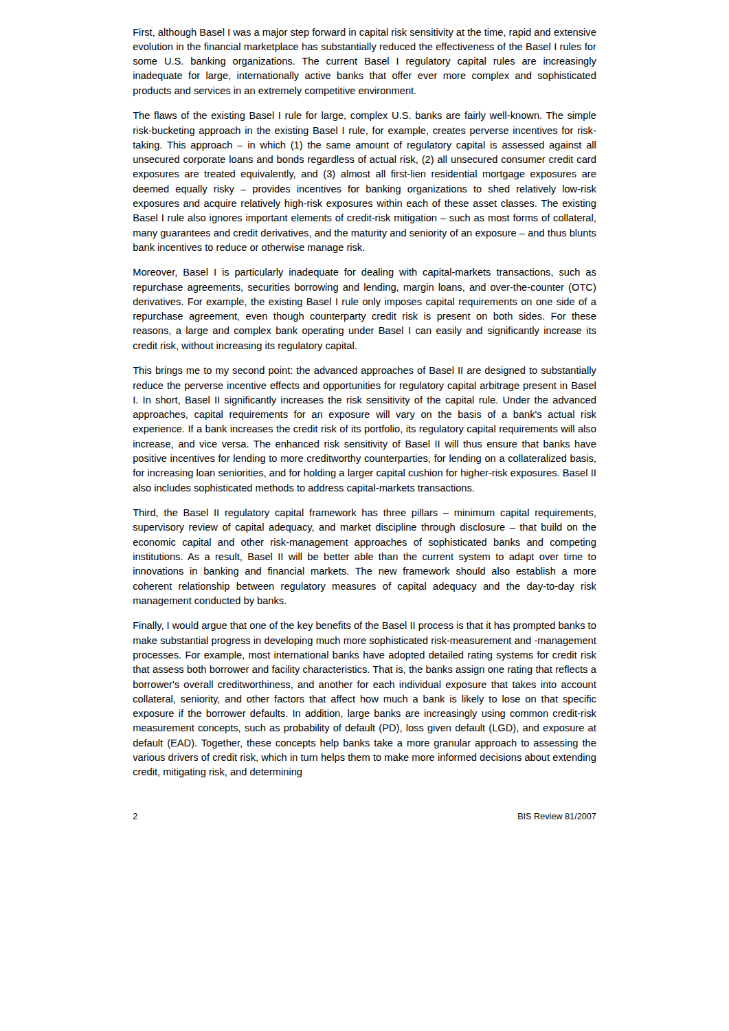First, although Basel I was a major step forward in capital risk sensitivity at the time, rapid and extensive evolution in the financial marketplace has substantially reduced the effectiveness of the Basel I rules for some U.S. banking organizations. The current Basel I regulatory capital rules are increasingly inadequate for large, internationally active banks that offer ever more complex and sophisticated products and services in an extremely competitive environment.
The flaws of the existing Basel I rule for large, complex U.S. banks are fairly well-known. The simple risk-bucketing approach in the existing Basel I rule, for example, creates perverse incentives for risk-taking. This approach – in which (1) the same amount of regulatory capital is assessed against all unsecured corporate loans and bonds regardless of actual risk, (2) all unsecured consumer credit card exposures are treated equivalently, and (3) almost all first-lien residential mortgage exposures are deemed equally risky – provides incentives for banking organizations to shed relatively low-risk exposures and acquire relatively high-risk exposures within each of these asset classes. The existing Basel I rule also ignores important elements of credit-risk mitigation – such as most forms of collateral, many guarantees and credit derivatives, and the maturity and seniority of an exposure – and thus blunts bank incentives to reduce or otherwise manage risk.
Moreover, Basel I is particularly inadequate for dealing with capital-markets transactions, such as repurchase agreements, securities borrowing and lending, margin loans, and over-the-counter (OTC) derivatives. For example, the existing Basel I rule only imposes capital requirements on one side of a repurchase agreement, even though counterparty credit risk is present on both sides. For these reasons, a large and complex bank operating under Basel I can easily and significantly increase its credit risk, without increasing its regulatory capital.
This brings me to my second point: the advanced approaches of Basel II are designed to substantially reduce the perverse incentive effects and opportunities for regulatory capital arbitrage present in Basel I. In short, Basel II significantly increases the risk sensitivity of the capital rule. Under the advanced approaches, capital requirements for an exposure will vary on the basis of a bank's actual risk experience. If a bank increases the credit risk of its portfolio, its regulatory capital requirements will also increase, and vice versa. The enhanced risk sensitivity of Basel II will thus ensure that banks have positive incentives for lending to more creditworthy counterparties, for lending on a collateralized basis, for increasing loan seniorities, and for holding a larger capital cushion for higher-risk exposures. Basel II also includes sophisticated methods to address capital-markets transactions.
Third, the Basel II regulatory capital framework has three pillars – minimum capital requirements, supervisory review of capital adequacy, and market discipline through disclosure – that build on the economic capital and other risk-management approaches of sophisticated banks and competing institutions. As a result, Basel II will be better able than the current system to adapt over time to innovations in banking and financial markets. The new framework should also establish a more coherent relationship between regulatory measures of capital adequacy and the day-to-day risk management conducted by banks.
Finally, I would argue that one of the key benefits of the Basel II process is that it has prompted banks to make substantial progress in developing much more sophisticated risk-measurement and -management processes. For example, most international banks have adopted detailed rating systems for credit risk that assess both borrower and facility characteristics. That is, the banks assign one rating that reflects a borrower's overall creditworthiness, and another for each individual exposure that takes into account collateral, seniority, and other factors that affect how much a bank is likely to lose on that specific exposure if the borrower defaults. In addition, large banks are increasingly using common credit-risk measurement concepts, such as probability of default (PD), loss given default (LGD), and exposure at default (EAD). Together, these concepts help banks take a more granular approach to assessing the various drivers of credit risk, which in turn helps them to make more informed decisions about extending credit, mitigating risk, and determining
2 BIS Review 81/2007